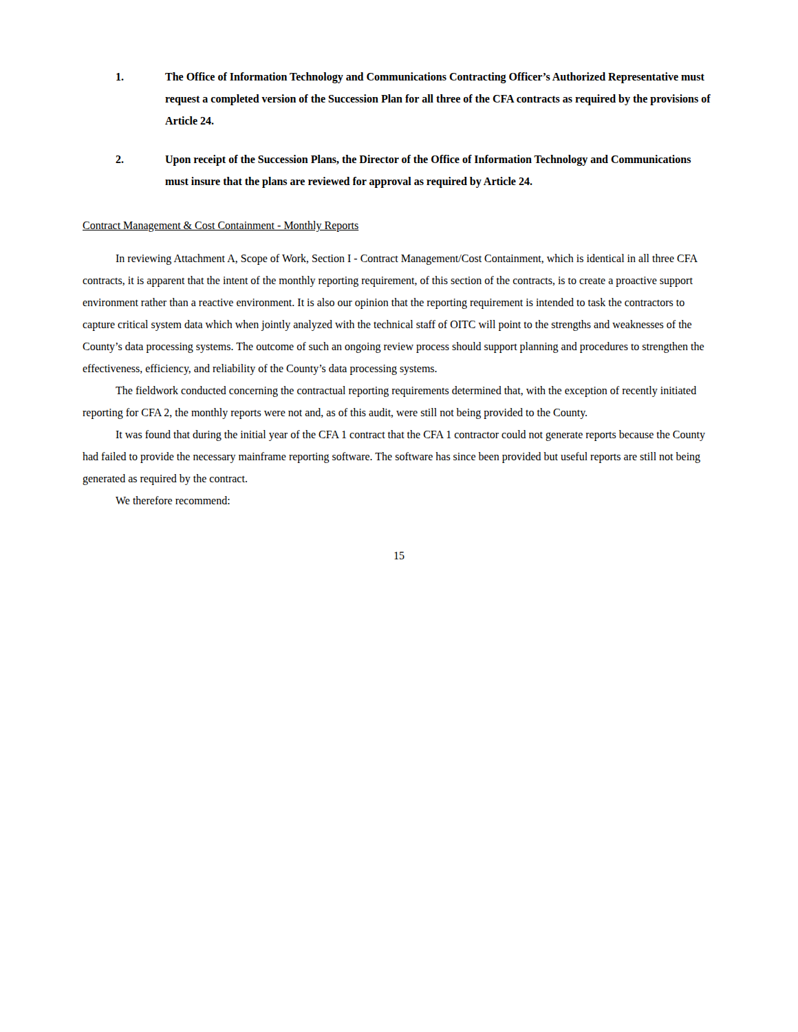The Office of Information Technology and Communications Contracting Officer’s Authorized Representative must request a completed version of the Succession Plan for all three of the CFA contracts as required by the provisions of Article 24.
Upon receipt of the Succession Plans, the Director of the Office of Information Technology and Communications must insure that the plans are reviewed for approval as required by Article 24.
Contract Management & Cost Containment - Monthly Reports
In reviewing Attachment A, Scope of Work, Section I - Contract Management/Cost Containment, which is identical in all three CFA contracts, it is apparent that the intent of the monthly reporting requirement, of this section of the contracts, is to create a proactive support environment rather than a reactive environment. It is also our opinion that the reporting requirement is intended to task the contractors to capture critical system data which when jointly analyzed with the technical staff of OITC will point to the strengths and weaknesses of the County’s data processing systems. The outcome of such an ongoing review process should support planning and procedures to strengthen the effectiveness, efficiency, and reliability of the County’s data processing systems.
The fieldwork conducted concerning the contractual reporting requirements determined that, with the exception of recently initiated reporting for CFA 2, the monthly reports were not and, as of this audit, were still not being provided to the County.
It was found that during the initial year of the CFA 1 contract that the CFA 1 contractor could not generate reports because the County had failed to provide the necessary mainframe reporting software. The software has since been provided but useful reports are still not being generated as required by the contract.
We therefore recommend:
15